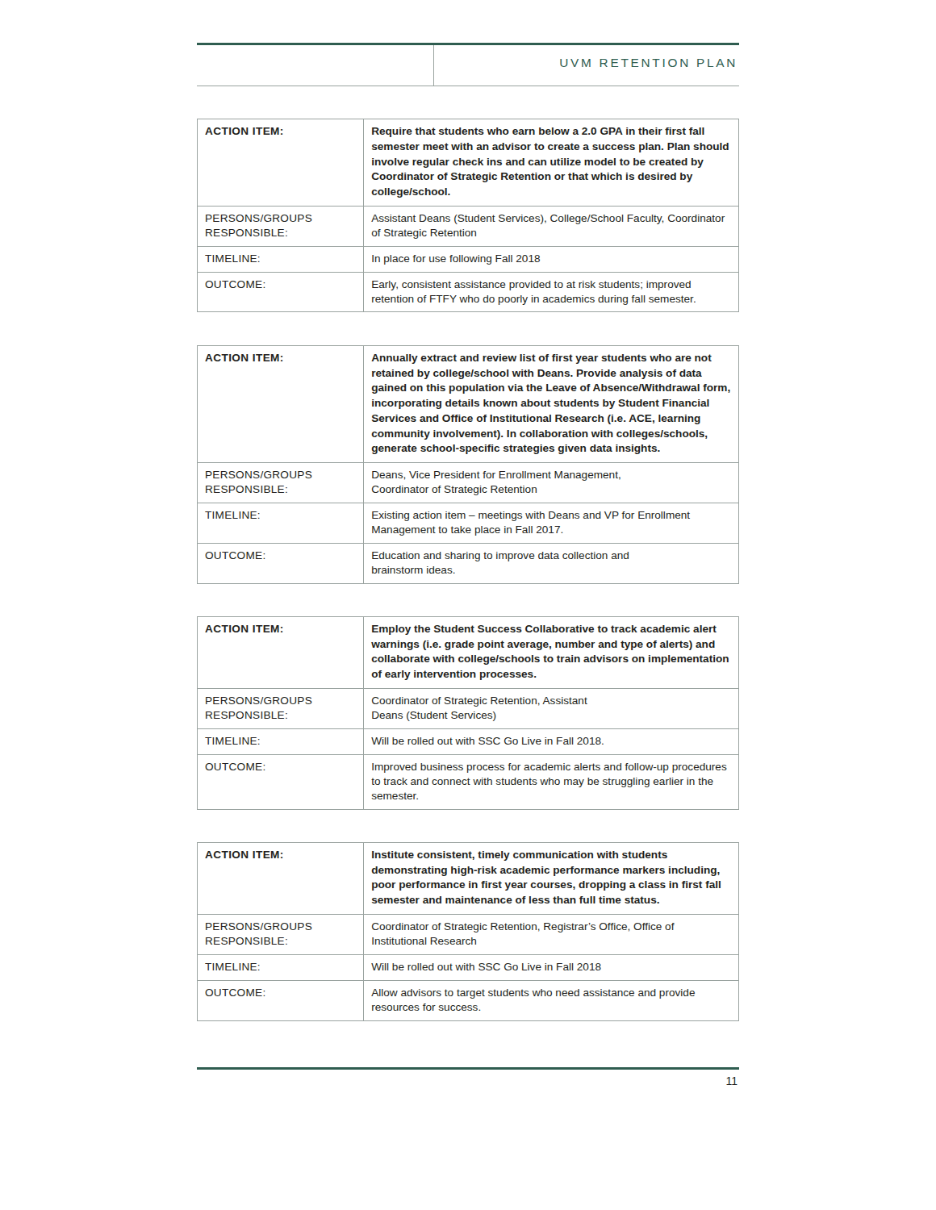UVM Retention Plan
| Action Item: | Require that students who earn below a 2.0 GPA in their first fall semester meet with an advisor to create a success plan. Plan should involve regular check ins and can utilize model to be created by Coordinator of Strategic Retention or that which is desired by college/school. |
| Persons/Groups Responsible: | Assistant Deans (Student Services), College/School Faculty, Coordinator of Strategic Retention |
| Timeline: | In place for use following Fall 2018 |
| Outcome: | Early, consistent assistance provided to at risk students; improved retention of FTFY who do poorly in academics during fall semester. |
| Action Item: | Annually extract and review list of first year students who are not retained by college/school with Deans. Provide analysis of data gained on this population via the Leave of Absence/Withdrawal form, incorporating details known about students by Student Financial Services and Office of Institutional Research (i.e. ACE, learning community involvement). In collaboration with colleges/schools, generate school-specific strategies given data insights. |
| Persons/Groups Responsible: | Deans, Vice President for Enrollment Management, Coordinator of Strategic Retention |
| Timeline: | Existing action item – meetings with Deans and VP for Enrollment Management to take place in Fall 2017. |
| Outcome: | Education and sharing to improve data collection and brainstorm ideas. |
| Action Item: | Employ the Student Success Collaborative to track academic alert warnings (i.e. grade point average, number and type of alerts) and collaborate with college/schools to train advisors on implementation of early intervention processes. |
| Persons/Groups Responsible: | Coordinator of Strategic Retention, Assistant Deans (Student Services) |
| Timeline: | Will be rolled out with SSC Go Live in Fall 2018. |
| Outcome: | Improved business process for academic alerts and follow-up procedures to track and connect with students who may be struggling earlier in the semester. |
| Action Item: | Institute consistent, timely communication with students demonstrating high-risk academic performance markers including, poor performance in first year courses, dropping a class in first fall semester and maintenance of less than full time status. |
| Persons/Groups Responsible: | Coordinator of Strategic Retention, Registrar’s Office, Office of Institutional Research |
| Timeline: | Will be rolled out with SSC Go Live in Fall 2018 |
| Outcome: | Allow advisors to target students who need assistance and provide resources for success. |
11